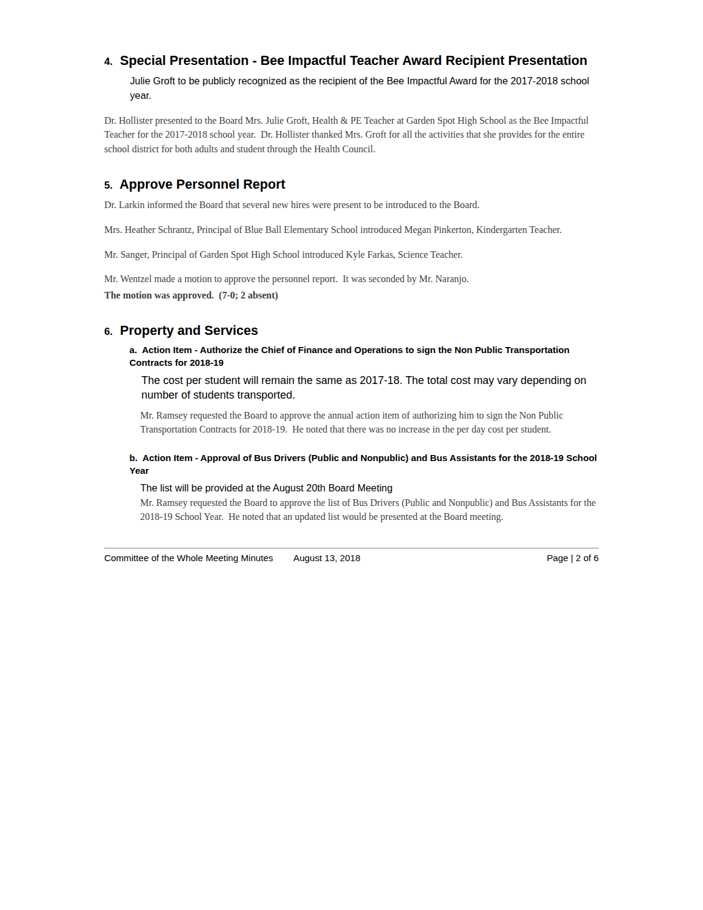4. Special Presentation - Bee Impactful Teacher Award Recipient Presentation
Julie Groft to be publicly recognized as the recipient of the Bee Impactful Award for the 2017-2018 school year.
Dr. Hollister presented to the Board Mrs. Julie Groft, Health & PE Teacher at Garden Spot High School as the Bee Impactful Teacher for the 2017-2018 school year. Dr. Hollister thanked Mrs. Groft for all the activities that she provides for the entire school district for both adults and student through the Health Council.
5. Approve Personnel Report
Dr. Larkin informed the Board that several new hires were present to be introduced to the Board.
Mrs. Heather Schrantz, Principal of Blue Ball Elementary School introduced Megan Pinkerton, Kindergarten Teacher.
Mr. Sanger, Principal of Garden Spot High School introduced Kyle Farkas, Science Teacher.
Mr. Wentzel made a motion to approve the personnel report. It was seconded by Mr. Naranjo.
The motion was approved. (7-0; 2 absent)
6. Property and Services
a. Action Item - Authorize the Chief of Finance and Operations to sign the Non Public Transportation Contracts for 2018-19
The cost per student will remain the same as 2017-18. The total cost may vary depending on number of students transported.
Mr. Ramsey requested the Board to approve the annual action item of authorizing him to sign the Non Public Transportation Contracts for 2018-19. He noted that there was no increase in the per day cost per student.
b. Action Item - Approval of Bus Drivers (Public and Nonpublic) and Bus Assistants for the 2018-19 School Year
The list will be provided at the August 20th Board Meeting
Mr. Ramsey requested the Board to approve the list of Bus Drivers (Public and Nonpublic) and Bus Assistants for the 2018-19 School Year. He noted that an updated list would be presented at the Board meeting.
Committee of the Whole Meeting Minutes August 13, 2018 Page | 2 of 6